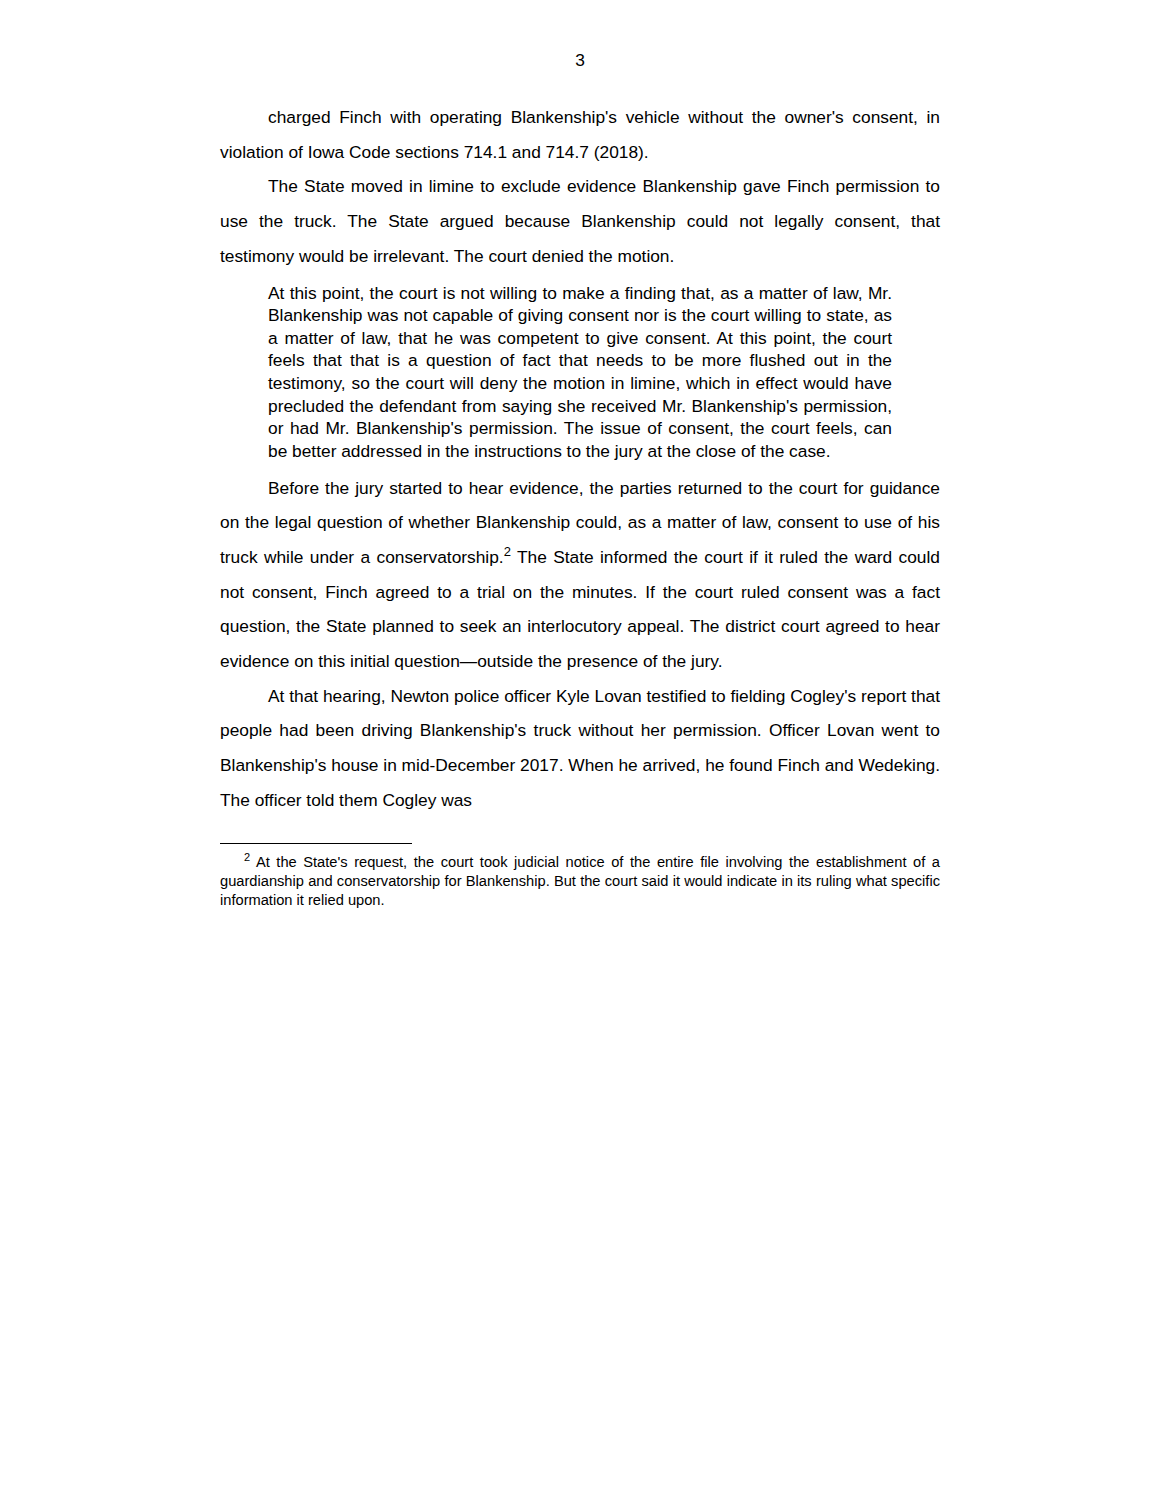3
charged Finch with operating Blankenship's vehicle without the owner's consent, in violation of Iowa Code sections 714.1 and 714.7 (2018).
The State moved in limine to exclude evidence Blankenship gave Finch permission to use the truck. The State argued because Blankenship could not legally consent, that testimony would be irrelevant. The court denied the motion.
At this point, the court is not willing to make a finding that, as a matter of law, Mr. Blankenship was not capable of giving consent nor is the court willing to state, as a matter of law, that he was competent to give consent. At this point, the court feels that that is a question of fact that needs to be more flushed out in the testimony, so the court will deny the motion in limine, which in effect would have precluded the defendant from saying she received Mr. Blankenship's permission, or had Mr. Blankenship's permission. The issue of consent, the court feels, can be better addressed in the instructions to the jury at the close of the case.
Before the jury started to hear evidence, the parties returned to the court for guidance on the legal question of whether Blankenship could, as a matter of law, consent to use of his truck while under a conservatorship.2 The State informed the court if it ruled the ward could not consent, Finch agreed to a trial on the minutes. If the court ruled consent was a fact question, the State planned to seek an interlocutory appeal. The district court agreed to hear evidence on this initial question—outside the presence of the jury.
At that hearing, Newton police officer Kyle Lovan testified to fielding Cogley's report that people had been driving Blankenship's truck without her permission. Officer Lovan went to Blankenship's house in mid-December 2017. When he arrived, he found Finch and Wedeking. The officer told them Cogley was
2 At the State's request, the court took judicial notice of the entire file involving the establishment of a guardianship and conservatorship for Blankenship. But the court said it would indicate in its ruling what specific information it relied upon.